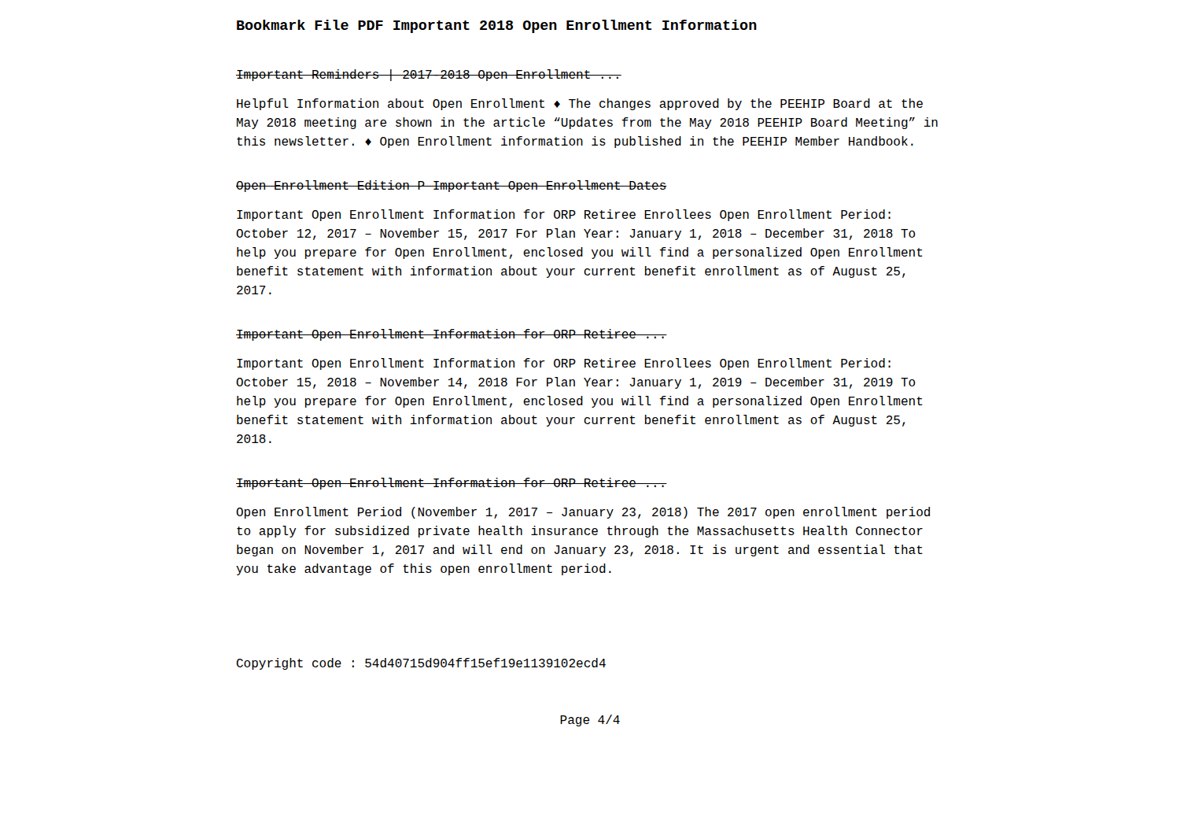Bookmark File PDF Important 2018 Open Enrollment Information
Important Reminders | 2017-2018 Open Enrollment ...
Helpful Information about Open Enrollment ♦ The changes approved by the PEEHIP Board at the May 2018 meeting are shown in the article “Updates from the May 2018 PEEHIP Board Meeting” in this newsletter. ♦ Open Enrollment information is published in the PEEHIP Member Handbook.
Open Enrollment Edition P Important Open Enrollment Dates
Important Open Enrollment Information for ORP Retiree Enrollees Open Enrollment Period: October 12, 2017 – November 15, 2017 For Plan Year: January 1, 2018 – December 31, 2018 To help you prepare for Open Enrollment, enclosed you will find a personalized Open Enrollment benefit statement with information about your current benefit enrollment as of August 25, 2017.
Important Open Enrollment Information for ORP Retiree ...
Important Open Enrollment Information for ORP Retiree Enrollees Open Enrollment Period: October 15, 2018 – November 14, 2018 For Plan Year: January 1, 2019 – December 31, 2019 To help you prepare for Open Enrollment, enclosed you will find a personalized Open Enrollment benefit statement with information about your current benefit enrollment as of August 25, 2018.
Important Open Enrollment Information for ORP Retiree ...
Open Enrollment Period (November 1, 2017 – January 23, 2018) The 2017 open enrollment period to apply for subsidized private health insurance through the Massachusetts Health Connector began on November 1, 2017 and will end on January 23, 2018. It is urgent and essential that you take advantage of this open enrollment period.
Copyright code : 54d40715d904ff15ef19e1139102ecd4
Page 4/4